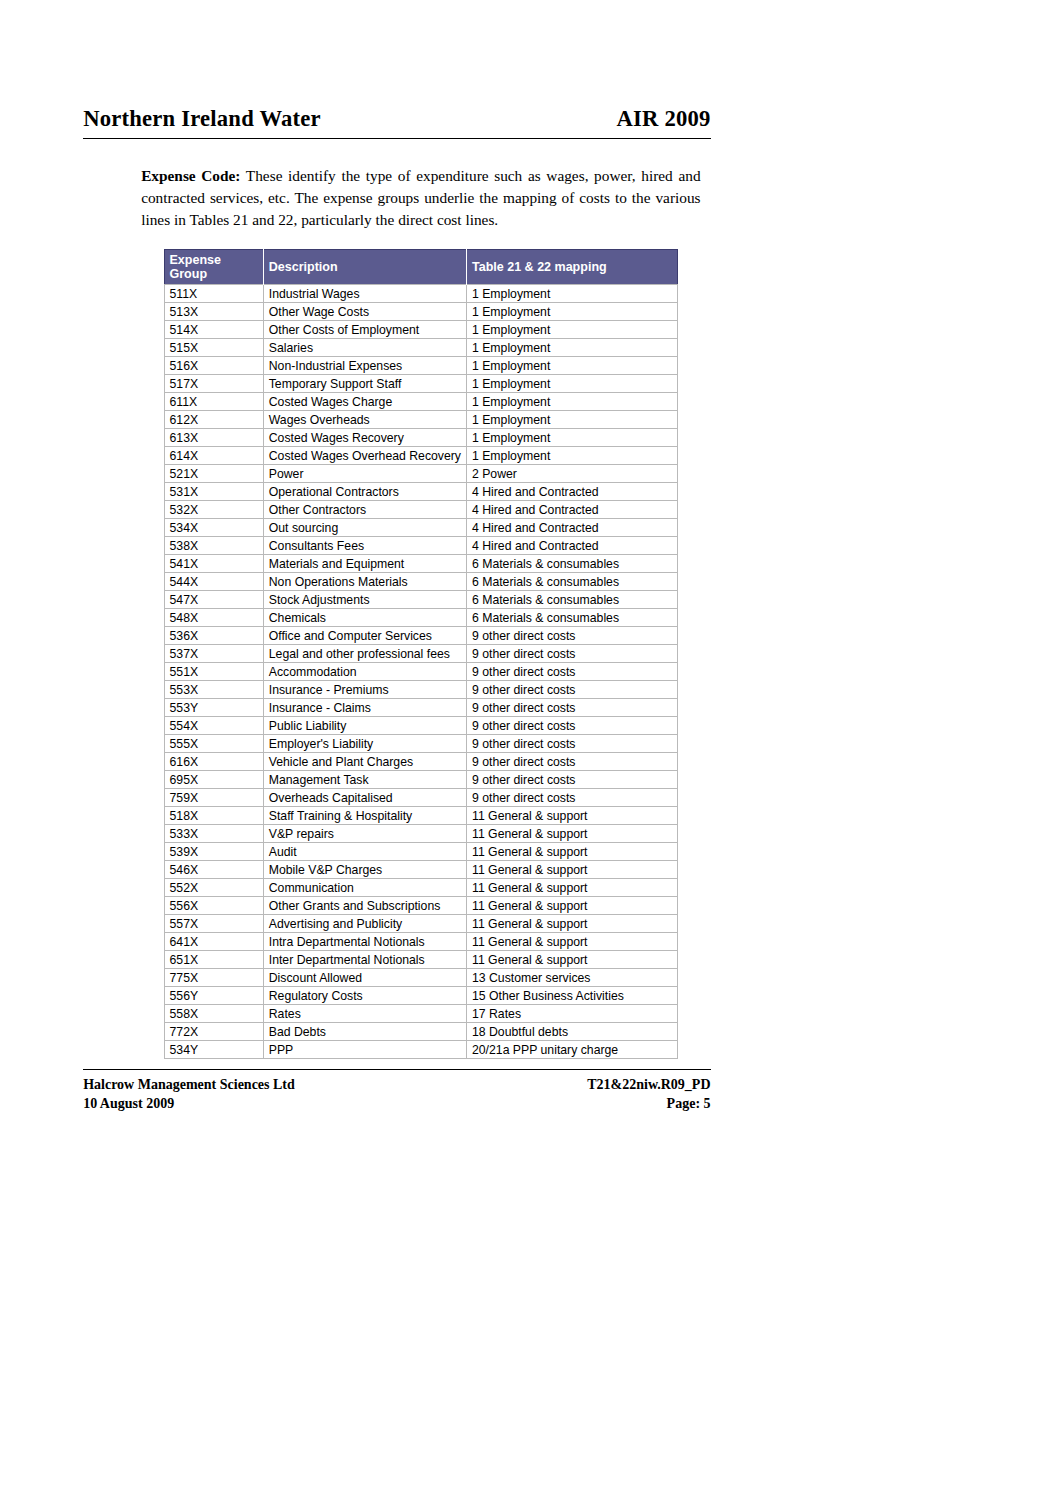Northern Ireland Water
AIR 2009
Expense Code: These identify the type of expenditure such as wages, power, hired and contracted services, etc. The expense groups underlie the mapping of costs to the various lines in Tables 21 and 22, particularly the direct cost lines.
| Expense Group | Description | Table 21 & 22 mapping |
| --- | --- | --- |
| 511X | Industrial Wages | 1 Employment |
| 513X | Other Wage Costs | 1 Employment |
| 514X | Other Costs of Employment | 1 Employment |
| 515X | Salaries | 1 Employment |
| 516X | Non-Industrial Expenses | 1 Employment |
| 517X | Temporary Support Staff | 1 Employment |
| 611X | Costed Wages Charge | 1 Employment |
| 612X | Wages Overheads | 1 Employment |
| 613X | Costed Wages Recovery | 1 Employment |
| 614X | Costed Wages Overhead Recovery | 1 Employment |
| 521X | Power | 2 Power |
| 531X | Operational Contractors | 4 Hired and Contracted |
| 532X | Other Contractors | 4 Hired and Contracted |
| 534X | Out sourcing | 4 Hired and Contracted |
| 538X | Consultants Fees | 4 Hired and Contracted |
| 541X | Materials and Equipment | 6 Materials & consumables |
| 544X | Non Operations Materials | 6 Materials & consumables |
| 547X | Stock Adjustments | 6 Materials & consumables |
| 548X | Chemicals | 6 Materials & consumables |
| 536X | Office and Computer Services | 9 other direct costs |
| 537X | Legal and other professional fees | 9 other direct costs |
| 551X | Accommodation | 9 other direct costs |
| 553X | Insurance - Premiums | 9 other direct costs |
| 553Y | Insurance - Claims | 9 other direct costs |
| 554X | Public Liability | 9 other direct costs |
| 555X | Employer's Liability | 9 other direct costs |
| 616X | Vehicle and Plant Charges | 9 other direct costs |
| 695X | Management Task | 9 other direct costs |
| 759X | Overheads Capitalised | 9 other direct costs |
| 518X | Staff Training & Hospitality | 11 General & support |
| 533X | V&P repairs | 11 General & support |
| 539X | Audit | 11 General & support |
| 546X | Mobile V&P Charges | 11 General & support |
| 552X | Communication | 11 General & support |
| 556X | Other Grants and Subscriptions | 11 General & support |
| 557X | Advertising and Publicity | 11 General & support |
| 641X | Intra Departmental Notionals | 11 General & support |
| 651X | Inter Departmental Notionals | 11 General & support |
| 775X | Discount Allowed | 13 Customer services |
| 556Y | Regulatory Costs | 15 Other Business Activities |
| 558X | Rates | 17 Rates |
| 772X | Bad Debts | 18 Doubtful debts |
| 534Y | PPP | 20/21a PPP unitary charge |
Halcrow Management Sciences Ltd 10 August 2009
T21&22niw.R09_PD Page: 5